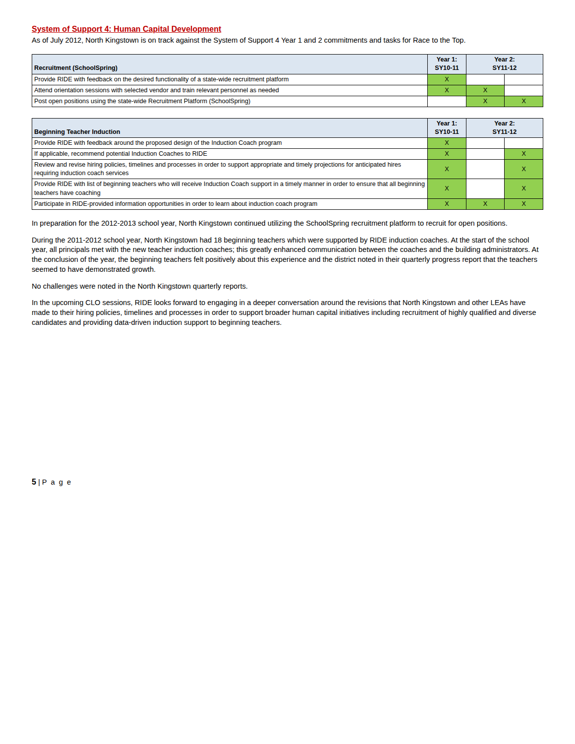System of Support 4: Human Capital Development
As of July 2012, North Kingstown is on track against the System of Support 4 Year 1 and 2 commitments and tasks for Race to the Top.
| Recruitment (SchoolSpring) | Year 1: SY10-11 | Year 2: SY11-12 |
| --- | --- | --- |
| Provide RIDE with feedback on the desired functionality of a state-wide recruitment platform | X | | |
| Attend orientation sessions with selected vendor and train relevant personnel as needed | X | X | |
| Post open positions using the state-wide Recruitment Platform (SchoolSpring) | | X | X |
| Beginning Teacher Induction | Year 1: SY10-11 | Year 2: SY11-12 |
| --- | --- | --- |
| Provide RIDE with feedback around the proposed design of the Induction Coach program | X | | |
| If applicable, recommend potential Induction Coaches to RIDE | X | | X |
| Review and revise hiring policies, timelines and processes in order to support appropriate and timely projections for anticipated hires requiring induction coach services | X | | X |
| Provide RIDE with list of beginning teachers who will receive Induction Coach support in a timely manner in order to ensure that all beginning teachers have coaching | X | | X |
| Participate in RIDE-provided information opportunities in order to learn about induction coach program | X | X | X |
In preparation for the 2012-2013 school year, North Kingstown continued utilizing the SchoolSpring recruitment platform to recruit for open positions.
During the 2011-2012 school year, North Kingstown had 18 beginning teachers which were supported by RIDE induction coaches. At the start of the school year, all principals met with the new teacher induction coaches; this greatly enhanced communication between the coaches and the building administrators. At the conclusion of the year, the beginning teachers felt positively about this experience and the district noted in their quarterly progress report that the teachers seemed to have demonstrated growth.
No challenges were noted in the North Kingstown quarterly reports.
In the upcoming CLO sessions, RIDE looks forward to engaging in a deeper conversation around the revisions that North Kingstown and other LEAs have made to their hiring policies, timelines and processes in order to support broader human capital initiatives including recruitment of highly qualified and diverse candidates and providing data-driven induction support to beginning teachers.
5 | P a g e